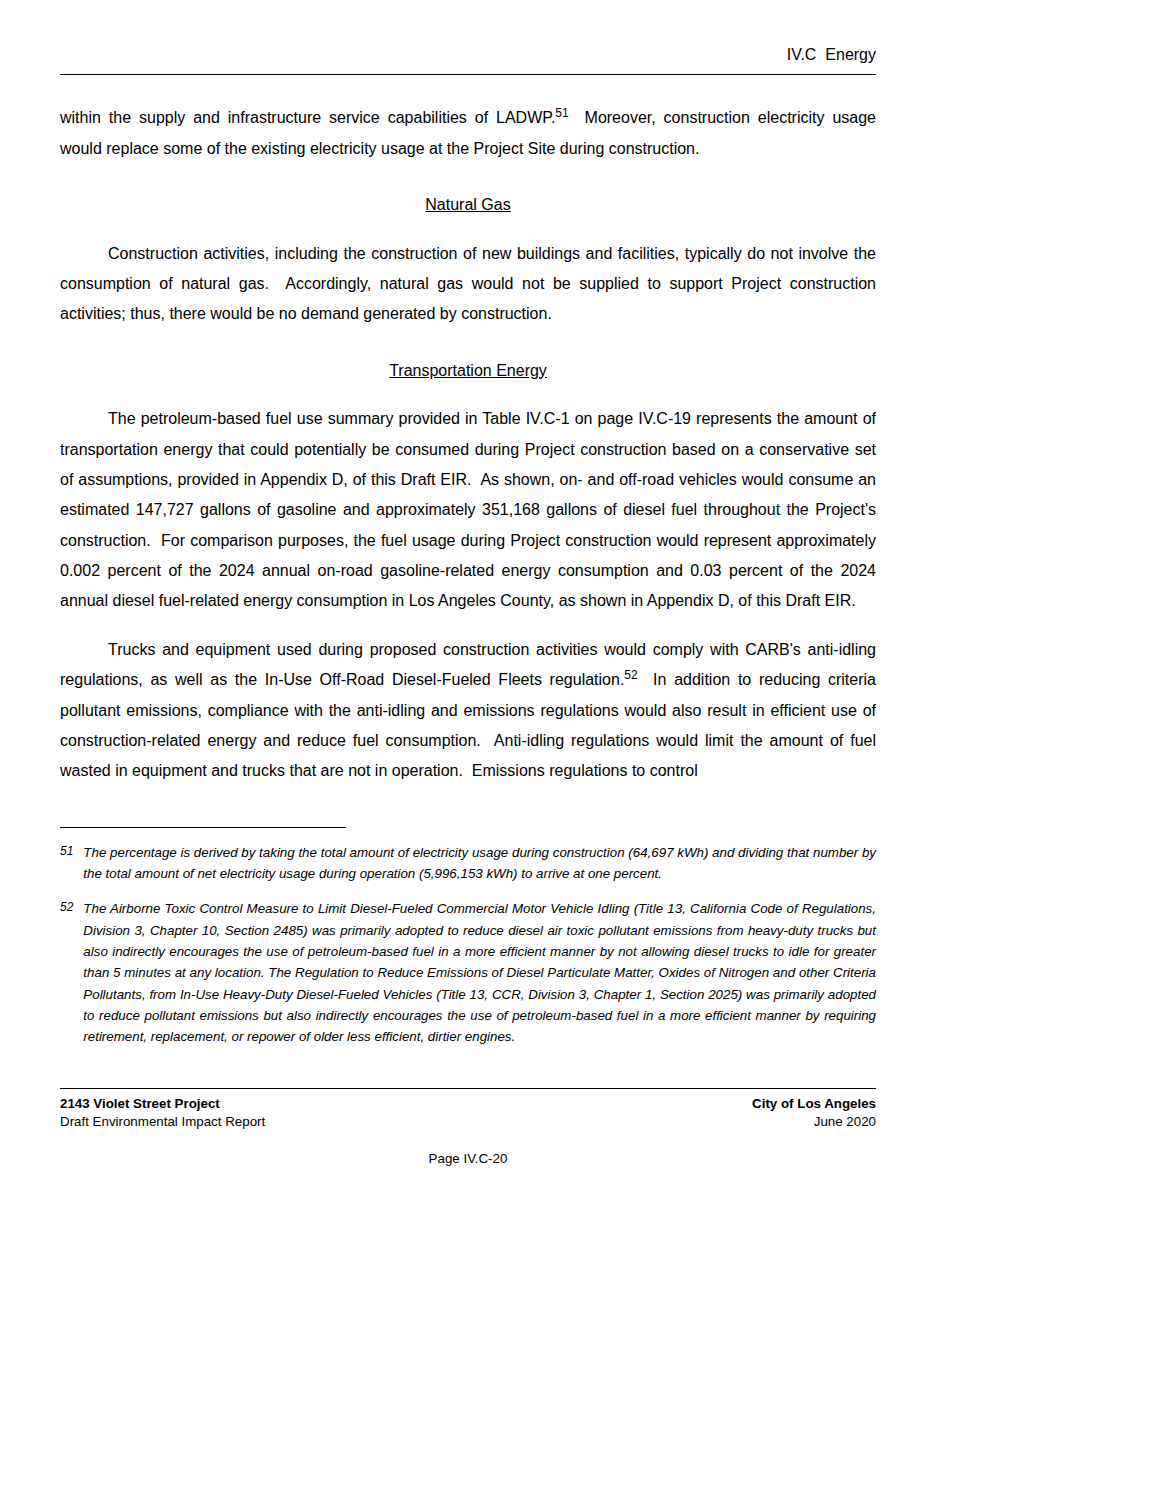IV.C Energy
within the supply and infrastructure service capabilities of LADWP.51 Moreover, construction electricity usage would replace some of the existing electricity usage at the Project Site during construction.
Natural Gas
Construction activities, including the construction of new buildings and facilities, typically do not involve the consumption of natural gas. Accordingly, natural gas would not be supplied to support Project construction activities; thus, there would be no demand generated by construction.
Transportation Energy
The petroleum-based fuel use summary provided in Table IV.C-1 on page IV.C-19 represents the amount of transportation energy that could potentially be consumed during Project construction based on a conservative set of assumptions, provided in Appendix D, of this Draft EIR. As shown, on- and off-road vehicles would consume an estimated 147,727 gallons of gasoline and approximately 351,168 gallons of diesel fuel throughout the Project's construction. For comparison purposes, the fuel usage during Project construction would represent approximately 0.002 percent of the 2024 annual on-road gasoline-related energy consumption and 0.03 percent of the 2024 annual diesel fuel-related energy consumption in Los Angeles County, as shown in Appendix D, of this Draft EIR.
Trucks and equipment used during proposed construction activities would comply with CARB's anti-idling regulations, as well as the In-Use Off-Road Diesel-Fueled Fleets regulation.52 In addition to reducing criteria pollutant emissions, compliance with the anti-idling and emissions regulations would also result in efficient use of construction-related energy and reduce fuel consumption. Anti-idling regulations would limit the amount of fuel wasted in equipment and trucks that are not in operation. Emissions regulations to control
51 The percentage is derived by taking the total amount of electricity usage during construction (64,697 kWh) and dividing that number by the total amount of net electricity usage during operation (5,996,153 kWh) to arrive at one percent.
52 The Airborne Toxic Control Measure to Limit Diesel-Fueled Commercial Motor Vehicle Idling (Title 13, California Code of Regulations, Division 3, Chapter 10, Section 2485) was primarily adopted to reduce diesel air toxic pollutant emissions from heavy-duty trucks but also indirectly encourages the use of petroleum-based fuel in a more efficient manner by not allowing diesel trucks to idle for greater than 5 minutes at any location. The Regulation to Reduce Emissions of Diesel Particulate Matter, Oxides of Nitrogen and other Criteria Pollutants, from In-Use Heavy-Duty Diesel-Fueled Vehicles (Title 13, CCR, Division 3, Chapter 1, Section 2025) was primarily adopted to reduce pollutant emissions but also indirectly encourages the use of petroleum-based fuel in a more efficient manner by requiring retirement, replacement, or repower of older less efficient, dirtier engines.
2143 Violet Street Project
Draft Environmental Impact Report
City of Los Angeles
June 2020
Page IV.C-20